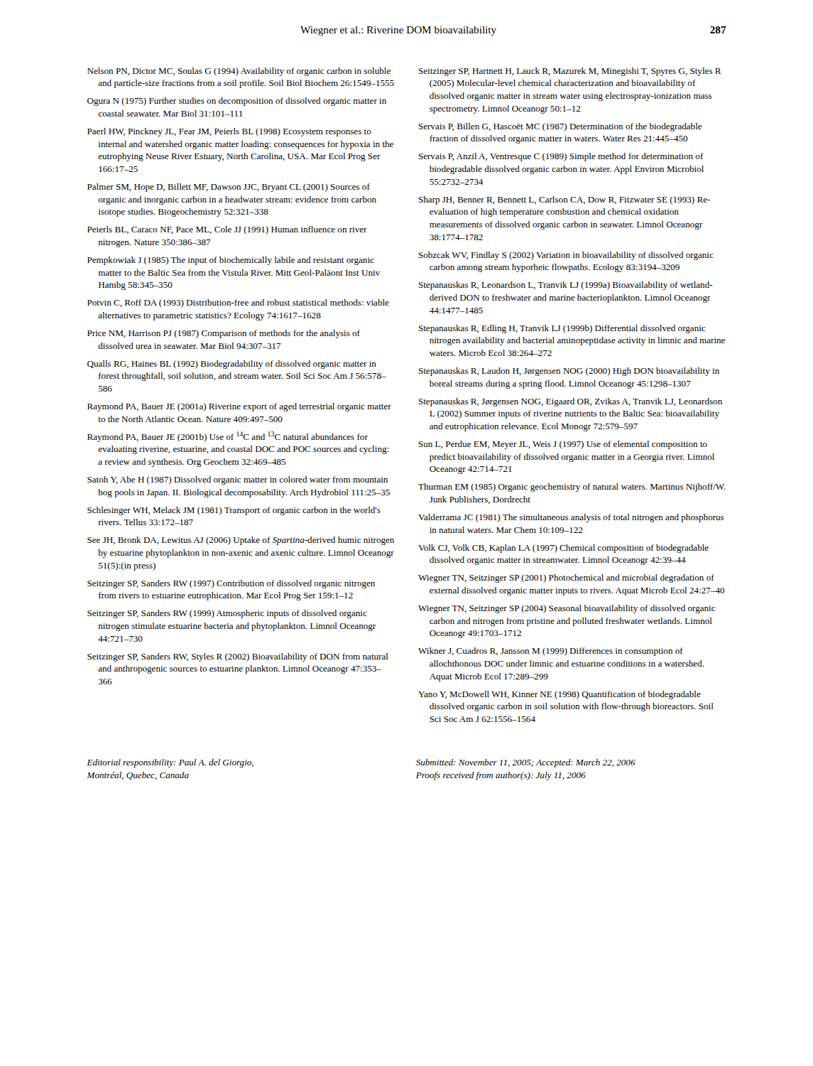Wiegner et al.: Riverine DOM bioavailability 287
Nelson PN, Dictor MC, Soulas G (1994) Availability of organic carbon in soluble and particle-size fractions from a soil profile. Soil Biol Biochem 26:1549–1555
Ogura N (1975) Further studies on decomposition of dissolved organic matter in coastal seawater. Mar Biol 31:101–111
Paerl HW, Pinckney JL, Fear JM, Peierls BL (1998) Ecosystem responses to internal and watershed organic matter loading: consequences for hypoxia in the eutrophying Neuse River Estuary, North Carolina, USA. Mar Ecol Prog Ser 166:17–25
Palmer SM, Hope D, Billett MF, Dawson JJC, Bryant CL (2001) Sources of organic and inorganic carbon in a headwater stream: evidence from carbon isotope studies. Biogeochemistry 52:321–338
Peierls BL, Caraco NF, Pace ML, Cole JJ (1991) Human influence on river nitrogen. Nature 350:386–387
Pempkowiak J (1985) The input of biochemically labile and resistant organic matter to the Baltic Sea from the Vistula River. Mitt Geol-Paläont Inst Univ Hambg 58:345–350
Potvin C, Roff DA (1993) Distribution-free and robust statistical methods: viable alternatives to parametric statistics? Ecology 74:1617–1628
Price NM, Harrison PJ (1987) Comparison of methods for the analysis of dissolved urea in seawater. Mar Biol 94:307–317
Qualls RG, Haines BL (1992) Biodegradability of dissolved organic matter in forest throughfall, soil solution, and stream water. Soil Sci Soc Am J 56:578–586
Raymond PA, Bauer JE (2001a) Riverine export of aged terrestrial organic matter to the North Atlantic Ocean. Nature 409:497–500
Raymond PA, Bauer JE (2001b) Use of 14C and 13C natural abundances for evaluating riverine, estuarine, and coastal DOC and POC sources and cycling: a review and synthesis. Org Geochem 32:469–485
Satoh Y, Abe H (1987) Dissolved organic matter in colored water from mountain bog pools in Japan. II. Biological decomposability. Arch Hydrobiol 111:25–35
Schlesinger WH, Melack JM (1981) Transport of organic carbon in the world's rivers. Tellus 33:172–187
See JH, Bronk DA, Lewitus AJ (2006) Uptake of Spartina-derived humic nitrogen by estuarine phytoplankton in non-axenic and axenic culture. Limnol Oceanogr 51(5):(in press)
Seitzinger SP, Sanders RW (1997) Contribution of dissolved organic nitrogen from rivers to estuarine eutrophication. Mar Ecol Prog Ser 159:1–12
Seitzinger SP, Sanders RW (1999) Atmospheric inputs of dissolved organic nitrogen stimulate estuarine bacteria and phytoplankton. Limnol Oceanogr 44:721–730
Seitzinger SP, Sanders RW, Styles R (2002) Bioavailability of DON from natural and anthropogenic sources to estuarine plankton. Limnol Oceanogr 47:353–366
Seitzinger SP, Hartnett H, Lauck R, Mazurek M, Minegishi T, Spyres G, Styles R (2005) Molecular-level chemical characterization and bioavailability of dissolved organic matter in stream water using electrospray-ionization mass spectrometry. Limnol Oceanogr 50:1–12
Servais P, Billen G, Hascoët MC (1987) Determination of the biodegradable fraction of dissolved organic matter in waters. Water Res 21:445–450
Servais P, Anzil A, Ventresque C (1989) Simple method for determination of biodegradable dissolved organic carbon in water. Appl Environ Microbiol 55:2732–2734
Sharp JH, Benner R, Bennett L, Carlson CA, Dow R, Fitzwater SE (1993) Re-evaluation of high temperature combustion and chemical oxidation measurements of dissolved organic carbon in seawater. Limnol Oceanogr 38:1774–1782
Sobzcak WV, Findlay S (2002) Variation in bioavailability of dissolved organic carbon among stream hyporheic flowpaths. Ecology 83:3194–3209
Stepanauskas R, Leonardson L, Tranvik LJ (1999a) Bioavailability of wetland-derived DON to freshwater and marine bacterioplankton. Limnol Oceanogr 44:1477–1485
Stepanauskas R, Edling H, Tranvik LJ (1999b) Differential dissolved organic nitrogen availability and bacterial aminopeptidase activity in limnic and marine waters. Microb Ecol 38:264–272
Stepanauskas R, Laudon H, Jørgensen NOG (2000) High DON bioavailability in boreal streams during a spring flood. Limnol Oceanogr 45:1298–1307
Stepanauskas R, Jørgensen NOG, Eigaard OR, Zvikas A, Tranvik LJ, Leonardson L (2002) Summer inputs of riverine nutrients to the Baltic Sea: bioavailability and eutrophication relevance. Ecol Monogr 72:579–597
Sun L, Perdue EM, Meyer JL, Weis J (1997) Use of elemental composition to predict bioavailability of dissolved organic matter in a Georgia river. Limnol Oceanogr 42:714–721
Thurman EM (1985) Organic geochemistry of natural waters. Martinus Nijhoff/W. Junk Publishers, Dordrecht
Valderrama JC (1981) The simultaneous analysis of total nitrogen and phosphorus in natural waters. Mar Chem 10:109–122
Volk CJ, Volk CB, Kaplan LA (1997) Chemical composition of biodegradable dissolved organic matter in streamwater. Limnol Oceanogr 42:39–44
Wiegner TN, Seitzinger SP (2001) Photochemical and microbial degradation of external dissolved organic matter inputs to rivers. Aquat Microb Ecol 24:27–40
Wiegner TN, Seitzinger SP (2004) Seasonal bioavailability of dissolved organic carbon and nitrogen from pristine and polluted freshwater wetlands. Limnol Oceanogr 49:1703–1712
Wikner J, Cuadros R, Jansson M (1999) Differences in consumption of allochthonous DOC under limnic and estuarine conditions in a watershed. Aquat Microb Ecol 17:289–299
Yano Y, McDowell WH, Kinner NE (1998) Quantification of biodegradable dissolved organic carbon in soil solution with flow-through bioreactors. Soil Sci Soc Am J 62:1556–1564
Editorial responsibility: Paul A. del Giorgio,
Montréal, Quebec, Canada
Submitted: November 11, 2005; Accepted: March 22, 2006
Proofs received from author(s): July 11, 2006